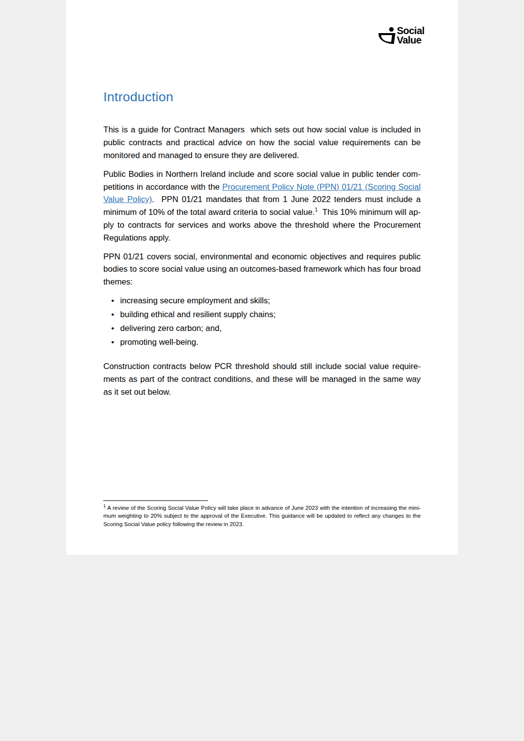Social Value
Introduction
This is a guide for Contract Managers which sets out how social value is included in public contracts and practical advice on how the social value requirements can be monitored and managed to ensure they are delivered.
Public Bodies in Northern Ireland include and score social value in public tender competitions in accordance with the Procurement Policy Note (PPN) 01/21 (Scoring Social Value Policy). PPN 01/21 mandates that from 1 June 2022 tenders must include a minimum of 10% of the total award criteria to social value.1 This 10% minimum will apply to contracts for services and works above the threshold where the Procurement Regulations apply.
PPN 01/21 covers social, environmental and economic objectives and requires public bodies to score social value using an outcomes-based framework which has four broad themes:
increasing secure employment and skills;
building ethical and resilient supply chains;
delivering zero carbon; and,
promoting well-being.
Construction contracts below PCR threshold should still include social value requirements as part of the contract conditions, and these will be managed in the same way as it set out below.
1 A review of the Scoring Social Value Policy will take place in advance of June 2023 with the intention of increasing the minimum weighting to 20% subject to the approval of the Executive. This guidance will be updated to reflect any changes to the Scoring Social Value policy following the review in 2023.